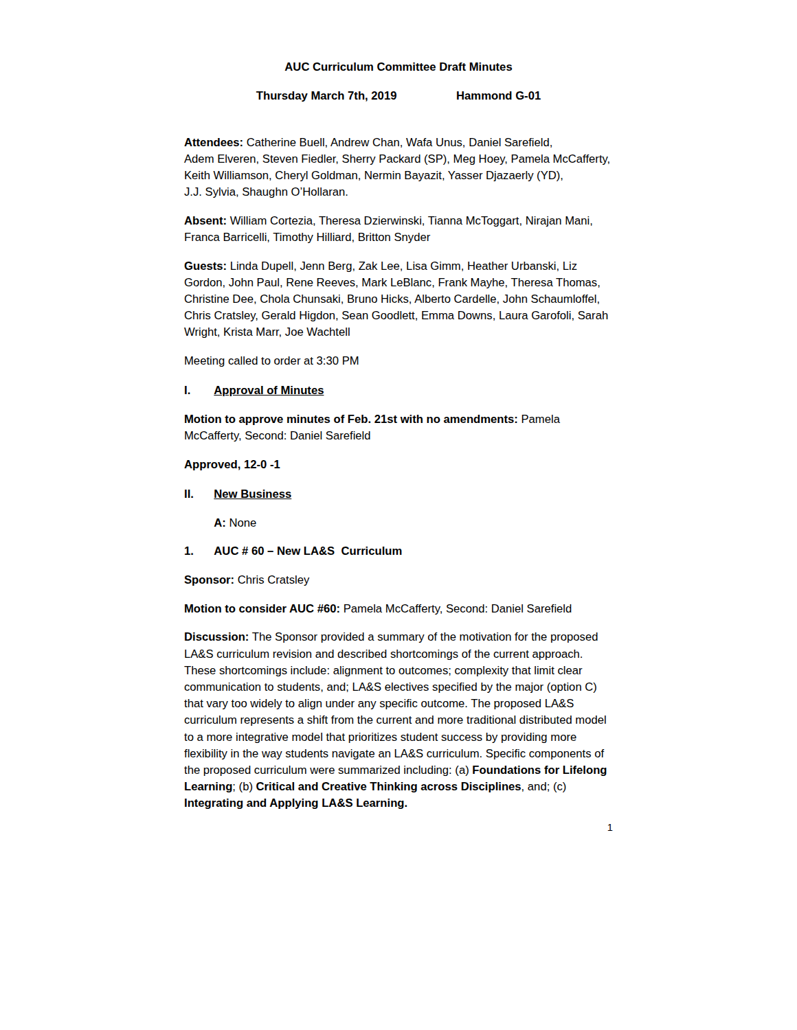AUC Curriculum Committee Draft Minutes
Thursday March 7th, 2019 Hammond G-01
Attendees: Catherine Buell, Andrew Chan, Wafa Unus, Daniel Sarefield,
Adem Elveren, Steven Fiedler, Sherry Packard (SP), Meg Hoey, Pamela McCafferty, Keith Williamson, Cheryl Goldman, Nermin Bayazit, Yasser Djazaerly (YD),
J.J. Sylvia, Shaughn O’Hollaran.
Absent: William Cortezia, Theresa Dzierwinski, Tianna McToggart, Nirajan Mani, Franca Barricelli, Timothy Hilliard, Britton Snyder
Guests: Linda Dupell, Jenn Berg, Zak Lee, Lisa Gimm, Heather Urbanski, Liz Gordon, John Paul, Rene Reeves, Mark LeBlanc, Frank Mayhe, Theresa Thomas, Christine Dee, Chola Chunsaki, Bruno Hicks, Alberto Cardelle, John Schaumloffel, Chris Cratsley, Gerald Higdon, Sean Goodlett, Emma Downs, Laura Garofoli, Sarah Wright, Krista Marr, Joe Wachtell
Meeting called to order at 3:30 PM
I. Approval of Minutes
Motion to approve minutes of Feb. 21st with no amendments: Pamela McCafferty, Second: Daniel Sarefield
Approved, 12-0 -1
II. New Business
A: None
1. AUC # 60 – New LA&S Curriculum
Sponsor: Chris Cratsley
Motion to consider AUC #60: Pamela McCafferty, Second: Daniel Sarefield
Discussion: The Sponsor provided a summary of the motivation for the proposed LA&S curriculum revision and described shortcomings of the current approach. These shortcomings include: alignment to outcomes; complexity that limit clear communication to students, and; LA&S electives specified by the major (option C) that vary too widely to align under any specific outcome. The proposed LA&S curriculum represents a shift from the current and more traditional distributed model to a more integrative model that prioritizes student success by providing more flexibility in the way students navigate an LA&S curriculum. Specific components of the proposed curriculum were summarized including: (a) Foundations for Lifelong Learning; (b) Critical and Creative Thinking across Disciplines, and; (c) Integrating and Applying LA&S Learning.
1